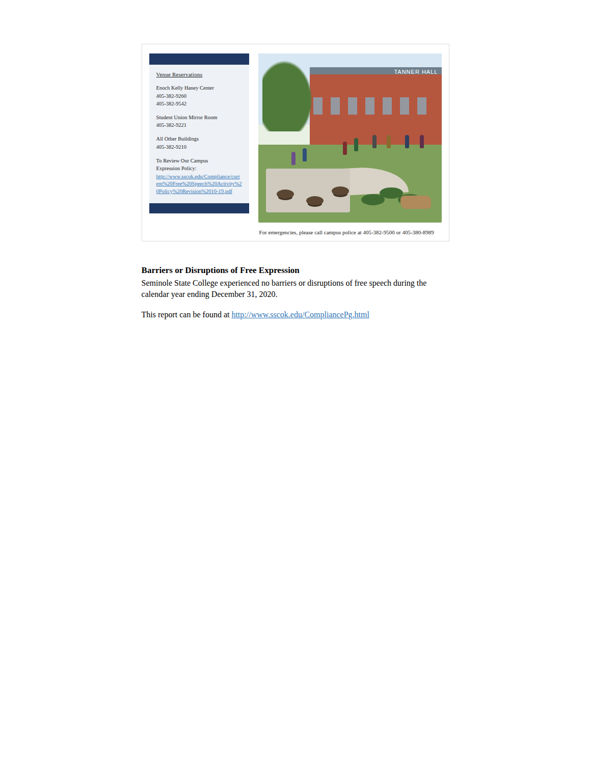Venue Reservations
Enoch Kelly Haney Center 405-382-9260
405-382-9542
Student Union Mirror Room 405-382-9221
All Other Buildings 405-382-9210
To Review Our Campus
Expression Policy:
http://www.sscok.edu/Compliance/current%20Free%20Speech%20Activity%20Policy%20Revision%2010-19.pdf
For emergencies, please call campus police at 405-382-9500 or 405-380-8989
Barriers or Disruptions of Free Expression
Seminole State College experienced no barriers or disruptions of free speech during the calendar year ending December 31, 2020.
This report can be found at http://www.sscok.edu/CompliancePg.html